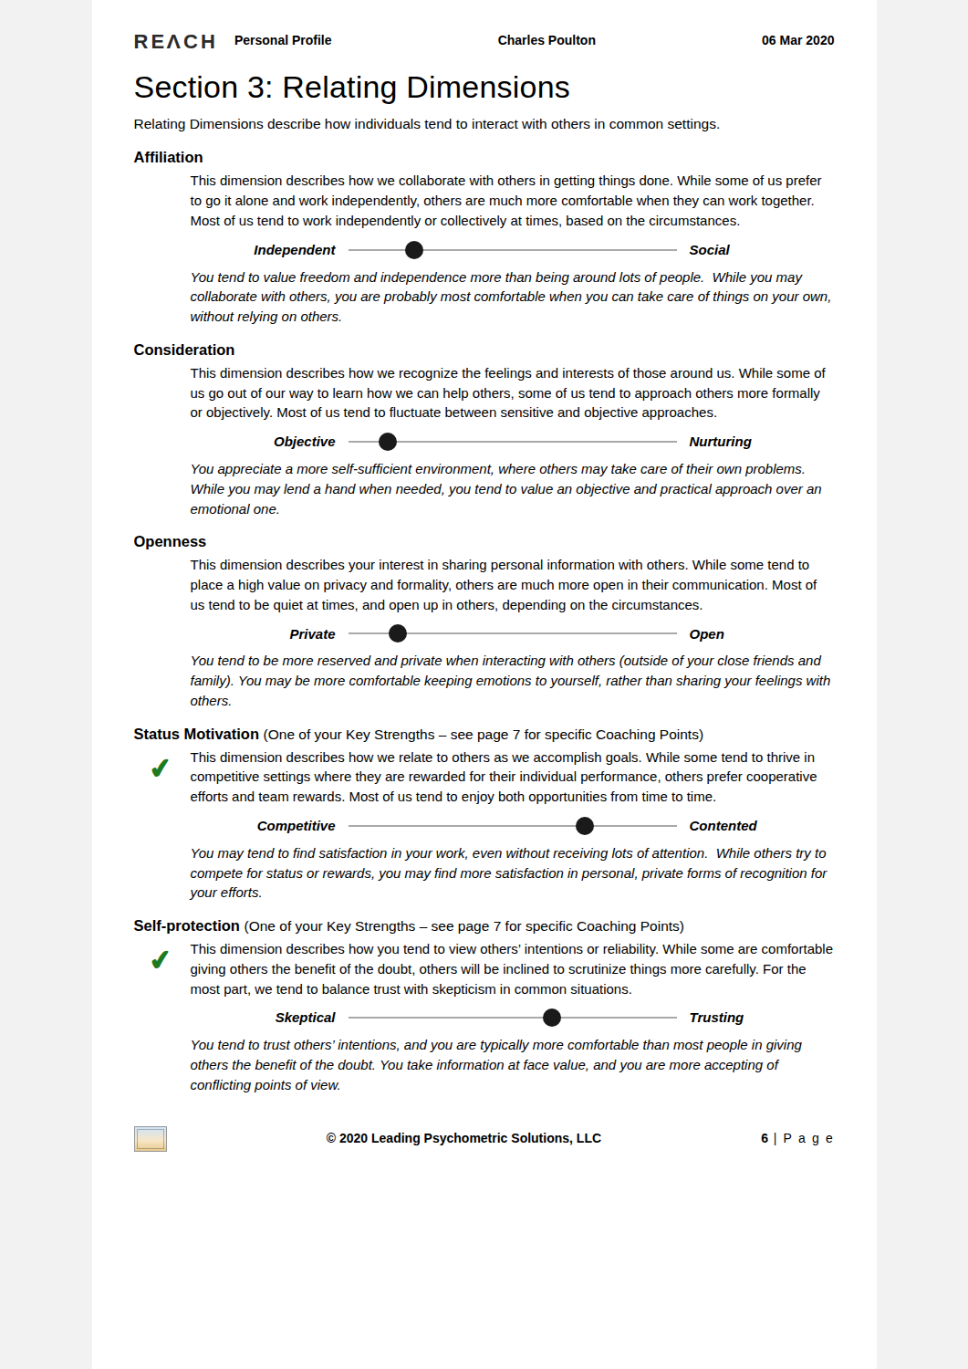REΛCH
Personal Profile Charles Poulton 06 Mar 2020
Section 3: Relating Dimensions
Relating Dimensions describe how individuals tend to interact with others in common settings.
Affiliation
This dimension describes how we collaborate with others in getting things done. While some of us prefer to go it alone and work independently, others are much more comfortable when they can work together. Most of us tend to work independently or collectively at times, based on the circumstances.
Independent
Social
You tend to value freedom and independence more than being around lots of people. While you may collaborate with others, you are probably most comfortable when you can take care of things on your own, without relying on others.
Consideration
This dimension describes how we recognize the feelings and interests of those around us. While some of us go out of our way to learn how we can help others, some of us tend to approach others more formally or objectively. Most of us tend to fluctuate between sensitive and objective approaches.
Objective
Nurturing
You appreciate a more self-sufficient environment, where others may take care of their own problems. While you may lend a hand when needed, you tend to value an objective and practical approach over an emotional one.
Openness
This dimension describes your interest in sharing personal information with others. While some tend to place a high value on privacy and formality, others are much more open in their communication. Most of us tend to be quiet at times, and open up in others, depending on the circumstances.
Private
Open
You tend to be more reserved and private when interacting with others (outside of your close friends and family). You may be more comfortable keeping emotions to yourself, rather than sharing your feelings with others.
✔
Status Motivation (One of your Key Strengths – see page 7 for specific Coaching Points)
This dimension describes how we relate to others as we accomplish goals. While some tend to thrive in competitive settings where they are rewarded for their individual performance, others prefer cooperative efforts and team rewards. Most of us tend to enjoy both opportunities from time to time.
Competitive
Contented
You may tend to find satisfaction in your work, even without receiving lots of attention. While others try to compete for status or rewards, you may find more satisfaction in personal, private forms of recognition for your efforts.
✔
Self-protection (One of your Key Strengths – see page 7 for specific Coaching Points)
This dimension describes how you tend to view others’ intentions or reliability. While some are comfortable giving others the benefit of the doubt, others will be inclined to scrutinize things more carefully. For the most part, we tend to balance trust with skepticism in common situations.
Skeptical
Trusting
You tend to trust others’ intentions, and you are typically more comfortable than most people in giving others the benefit of the doubt. You take information at face value, and you are more accepting of conflicting points of view.
© 2020 Leading Psychometric Solutions, LLC
6 | P a g e